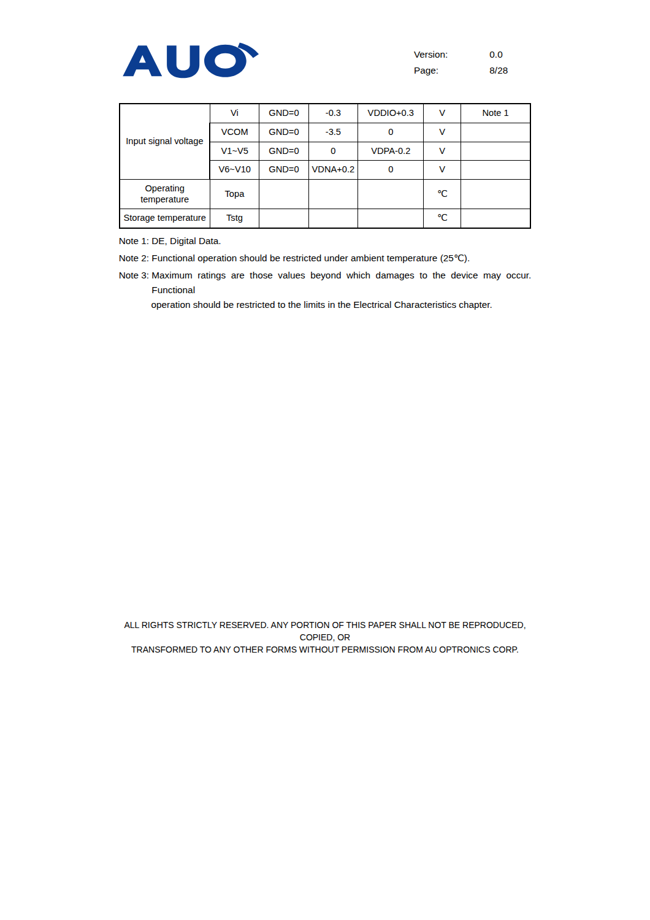| Version: | 0.0 |
| Page: | 8/28 |
| Input signal voltage | Vi | GND=0 | -0.3 | VDDIO+0.3 | V | Note 1 |
| VCOM | GND=0 | -3.5 | 0 | V | |
| V1~V5 | GND=0 | 0 | VDPA-0.2 | V | |
| V6~V10 | GND=0 | VDNA+0.2 | 0 | V | |
| Operating temperature | Topa | | | | ℃ | |
| Storage temperature | Tstg | | | | ℃ | |
Note 1: DE, Digital Data.
Note 2: Functional operation should be restricted under ambient temperature (25℃).
Note 3: Maximum ratings are those values beyond which damages to the device may occur. Functional
operation should be restricted to the limits in the Electrical Characteristics chapter.
ALL RIGHTS STRICTLY RESERVED. ANY PORTION OF THIS PAPER SHALL NOT BE REPRODUCED, COPIED, OR
TRANSFORMED TO ANY OTHER FORMS WITHOUT PERMISSION FROM AU OPTRONICS CORP.